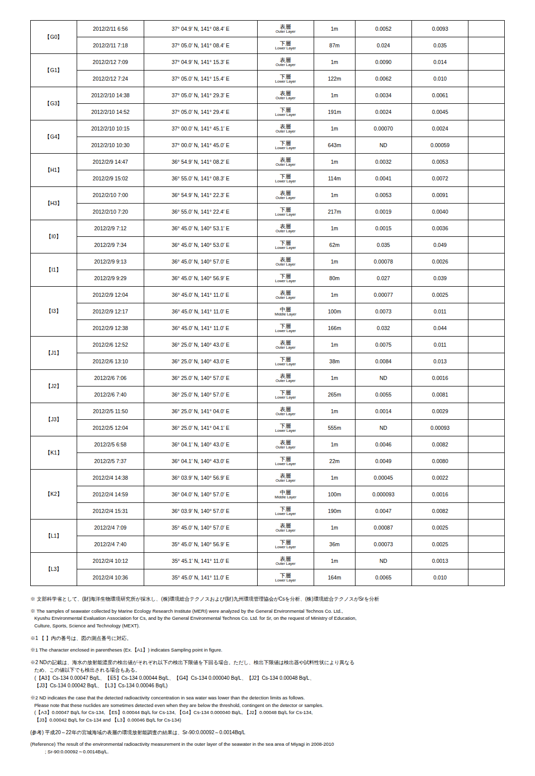| 【G0】 | 2012/2/11 6:56 | 37° 04.9′ N, 141° 08.4′ E | 表層 Outer Layer | 1m | 0.0052 | 0.0093 | |
| 2012/2/11 7:18 | 37° 05.0′ N, 141° 08.4′ E | 下層 Lower Layer | 87m | 0.024 | 0.035 | |
| 【G1】 | 2012/2/12 7:09 | 37° 04.9′ N, 141° 15.3′ E | 表層 Outer Layer | 1m | 0.0090 | 0.014 | |
| 2012/2/12 7:24 | 37° 05.0′ N, 141° 15.4′ E | 下層 Lower Layer | 122m | 0.0062 | 0.010 | |
| 【G3】 | 2012/2/10 14:38 | 37° 05.0′ N, 141° 29.3′ E | 表層 Outer Layer | 1m | 0.0034 | 0.0061 | |
| 2012/2/10 14:52 | 37° 05.0′ N, 141° 29.4′ E | 下層 Lower Layer | 191m | 0.0024 | 0.0045 | |
| 【G4】 | 2012/2/10 10:15 | 37° 00.0′ N, 141° 45.1′ E | 表層 Outer Layer | 1m | 0.00070 | 0.0024 | |
| 2012/2/10 10:30 | 37° 00.0′ N, 141° 45.0′ E | 下層 Lower Layer | 643m | ND | 0.00059 | |
| 【H1】 | 2012/2/9 14:47 | 36° 54.9′ N, 141° 08.2′ E | 表層 Outer Layer | 1m | 0.0032 | 0.0053 | |
| 2012/2/9 15:02 | 36° 55.0′ N, 141° 08.3′ E | 下層 Lower Layer | 114m | 0.0041 | 0.0072 | |
| 【H3】 | 2012/2/10 7:00 | 36° 54.9′ N, 141° 22.3′ E | 表層 Outer Layer | 1m | 0.0053 | 0.0091 | |
| 2012/2/10 7:20 | 36° 55.0′ N, 141° 22.4′ E | 下層 Lower Layer | 217m | 0.0019 | 0.0040 | |
| 【I0】 | 2012/2/9 7:12 | 36° 45.0′ N, 140° 53.1′ E | 表層 Outer Layer | 1m | 0.0015 | 0.0036 | |
| 2012/2/9 7:34 | 36° 45.0′ N, 140° 53.0′ E | 下層 Lower Layer | 62m | 0.035 | 0.049 | |
| 【I1】 | 2012/2/9 9:13 | 36° 45.0′ N, 140° 57.0′ E | 表層 Outer Layer | 1m | 0.00078 | 0.0026 | |
| 2012/2/9 9:29 | 36° 45.0′ N, 140° 56.9′ E | 下層 Lower Layer | 80m | 0.027 | 0.039 | |
| 【I3】 | 2012/2/9 12:04 | 36° 45.0′ N, 141° 11.0′ E | 表層 Outer Layer | 1m | 0.00077 | 0.0025 | |
| 2012/2/9 12:17 | 36° 45.0′ N, 141° 11.0′ E | 中層 Middle Layer | 100m | 0.0073 | 0.011 | |
| 2012/2/9 12:38 | 36° 45.0′ N, 141° 11.0′ E | 下層 Lower Layer | 166m | 0.032 | 0.044 | |
| 【J1】 | 2012/2/6 12:52 | 36° 25.0′ N, 140° 43.0′ E | 表層 Outer Layer | 1m | 0.0075 | 0.011 | |
| 2012/2/6 13:10 | 36° 25.0′ N, 140° 43.0′ E | 下層 Lower Layer | 38m | 0.0084 | 0.013 | |
| 【J2】 | 2012/2/6 7:06 | 36° 25.0′ N, 140° 57.0′ E | 表層 Outer Layer | 1m | ND | 0.0016 | |
| 2012/2/6 7:40 | 36° 25.0′ N, 140° 57.0′ E | 下層 Lower Layer | 265m | 0.0055 | 0.0081 | |
| 【J3】 | 2012/2/5 11:50 | 36° 25.0′ N, 141° 04.0′ E | 表層 Outer Layer | 1m | 0.0014 | 0.0029 | |
| 2012/2/5 12:04 | 36° 25.0′ N, 141° 04.1′ E | 下層 Lower Layer | 555m | ND | 0.00093 | |
| 【K1】 | 2012/2/5 6:58 | 36° 04.1′ N, 140° 43.0′ E | 表層 Outer Layer | 1m | 0.0046 | 0.0082 | |
| 2012/2/5 7:37 | 36° 04.1′ N, 140° 43.0′ E | 下層 Lower Layer | 22m | 0.0049 | 0.0080 | |
| 【K2】 | 2012/2/4 14:38 | 36° 03.9′ N, 140° 56.9′ E | 表層 Outer Layer | 1m | 0.00045 | 0.0022 | |
| 2012/2/4 14:59 | 36° 04.0′ N, 140° 57.0′ E | 中層 Middle Layer | 100m | 0.000093 | 0.0016 | |
| 2012/2/4 15:31 | 36° 03.9′ N, 140° 57.0′ E | 下層 Lower Layer | 190m | 0.0047 | 0.0082 | |
| 【L1】 | 2012/2/4 7:09 | 35° 45.0′ N, 140° 57.0′ E | 表層 Outer Layer | 1m | 0.00087 | 0.0025 | |
| 2012/2/4 7:40 | 35° 45.0′ N, 140° 56.9′ E | 下層 Lower Layer | 36m | 0.00073 | 0.0025 | |
| 【L3】 | 2012/2/4 10:12 | 35° 45.1′ N, 141° 11.0′ E | 表層 Outer Layer | 1m | ND | 0.0013 | |
| 2012/2/4 10:36 | 35° 45.0′ N, 141° 11.0′ E | 下層 Lower Layer | 164m | 0.0065 | 0.010 | |
※ 文部科学省として、(財)海洋生物環境研究所が採水し、(株)環境総合テクノスおよび(財)九州環境管理協会がCsを分析、(株)環境総合テクノスがSrを分析
※ The samples of seawater collected by Marine Ecology Research Institute (MERI) were analyzed by the General Environmental Technos Co. Ltd.,
Kyushu Environmental Evaluation Association for Cs, and by the General Environmental Technos Co. Ltd. for Sr, on the request of Ministry of Education,
Culture, Sports, Science and Technology (MEXT).
※1 【 】内の番号は、図の測点番号に対応。
※1 The character enclosed in parentheses (Ex.【A1】) indicates Sampling point in figure.
※2 NDの記載は、海水の放射能濃度の検出値がそれぞれ以下の検出下限値を下回る場合。ただし、検出下限値は検出器や試料性状により異なる
ため、この値以下でも検出される場合もある。
(【A3】Cs-134 0.00047 Bq/L、【E5】Cs-134 0.00044 Bq/L、【G4】Cs-134 0.000040 Bq/L、【J2】Cs-134 0.00048 Bq/L、
【J3】Cs-134 0.00042 Bq/L、【L3】Cs-134 0.00046 Bq/L)
※2 ND indicates the case that the detected radioactivity concentration in sea water was lower than the detection limits as follows.
Please note that these nuclides are sometimes detected even when they are below the threshold, contingent on the detector or samples.
(【A3】0.00047 Bq/L for Cs-134, 【E5】0.00044 Bq/L for Cs-134, 【G4】Cs-134 0.000040 Bq/L, 【J2】0.00048 Bq/L for Cs-134,
【J3】0.00042 Bq/L for Cs-134 and 【L3】0.00046 Bq/L for Cs-134)
(参考) 平成20～22年の宮城海域の表層の環境放射能調査の結果は、Sr-90:0.00092～0.0014Bq/L
(Reference) The result of the environmental radioactivity measurement in the outer layer of the seawater in the sea area of Miyagi in 2008-2010
; Sr-90:0.00092～0.0014Bq/L.